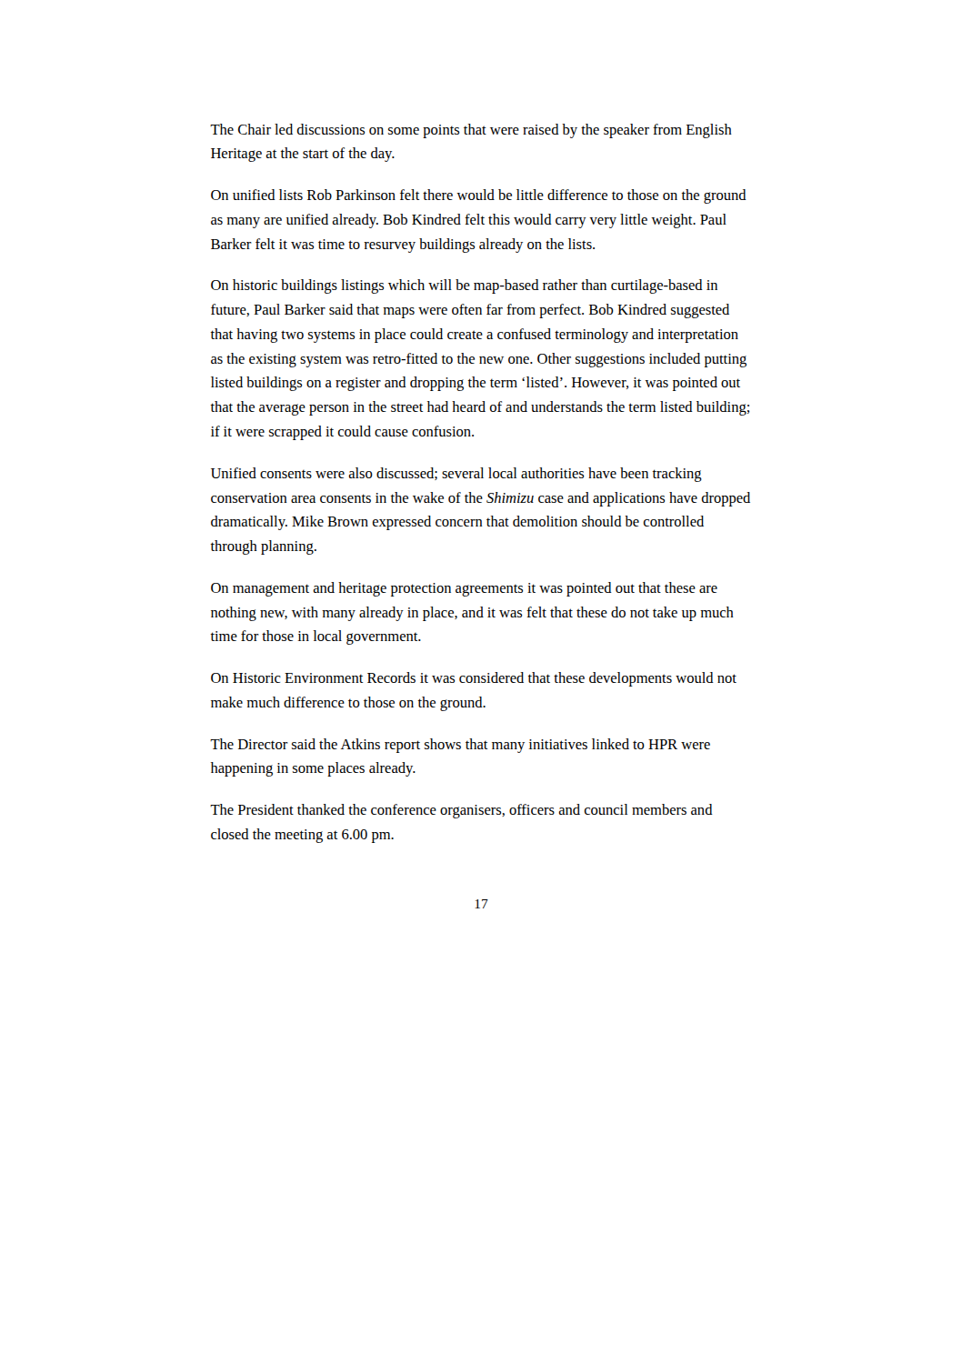The Chair led discussions on some points that were raised by the speaker from English Heritage at the start of the day.
On unified lists Rob Parkinson felt there would be little difference to those on the ground as many are unified already. Bob Kindred felt this would carry very little weight. Paul Barker felt it was time to resurvey buildings already on the lists.
On historic buildings listings which will be map-based rather than curtilage-based in future, Paul Barker said that maps were often far from perfect. Bob Kindred suggested that having two systems in place could create a confused terminology and interpretation as the existing system was retro-fitted to the new one. Other suggestions included putting listed buildings on a register and dropping the term ‘listed’. However, it was pointed out that the average person in the street had heard of and understands the term listed building; if it were scrapped it could cause confusion.
Unified consents were also discussed; several local authorities have been tracking conservation area consents in the wake of the Shimizu case and applications have dropped dramatically. Mike Brown expressed concern that demolition should be controlled through planning.
On management and heritage protection agreements it was pointed out that these are nothing new, with many already in place, and it was felt that these do not take up much time for those in local government.
On Historic Environment Records it was considered that these developments would not make much difference to those on the ground.
The Director said the Atkins report shows that many initiatives linked to HPR were happening in some places already.
The President thanked the conference organisers, officers and council members and closed the meeting at 6.00 pm.
17